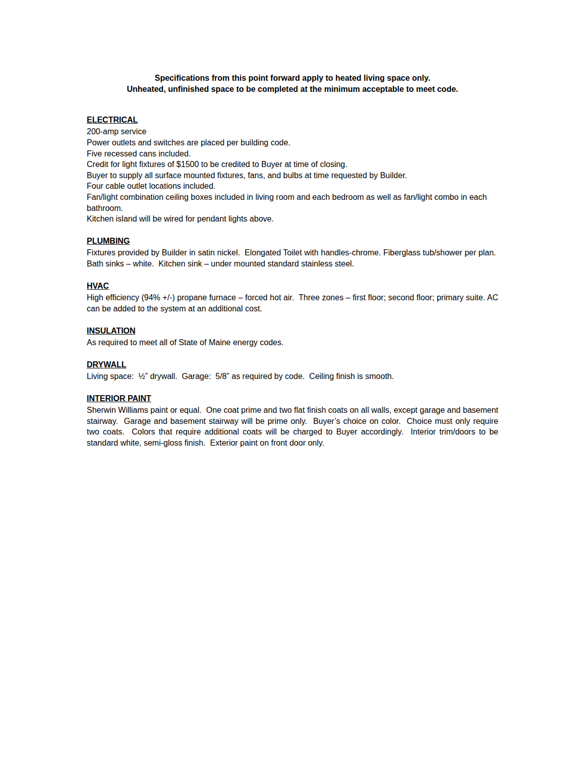Specifications from this point forward apply to heated living space only.
Unheated, unfinished space to be completed at the minimum acceptable to meet code.
Electrical
200-amp service
Power outlets and switches are placed per building code.
Five recessed cans included.
Credit for light fixtures of $1500 to be credited to Buyer at time of closing.
Buyer to supply all surface mounted fixtures, fans, and bulbs at time requested by Builder.
Four cable outlet locations included.
Fan/light combination ceiling boxes included in living room and each bedroom as well as fan/light combo in each bathroom.
Kitchen island will be wired for pendant lights above.
Plumbing
Fixtures provided by Builder in satin nickel. Elongated Toilet with handles-chrome. Fiberglass tub/shower per plan. Bath sinks – white. Kitchen sink – under mounted standard stainless steel.
HVAC
High efficiency (94% +/-) propane furnace – forced hot air. Three zones – first floor; second floor; primary suite. AC can be added to the system at an additional cost.
Insulation
As required to meet all of State of Maine energy codes.
Drywall
Living space: ½” drywall. Garage: 5/8” as required by code. Ceiling finish is smooth.
Interior Paint
Sherwin Williams paint or equal. One coat prime and two flat finish coats on all walls, except garage and basement stairway. Garage and basement stairway will be prime only. Buyer’s choice on color. Choice must only require two coats. Colors that require additional coats will be charged to Buyer accordingly. Interior trim/doors to be standard white, semi-gloss finish. Exterior paint on front door only.